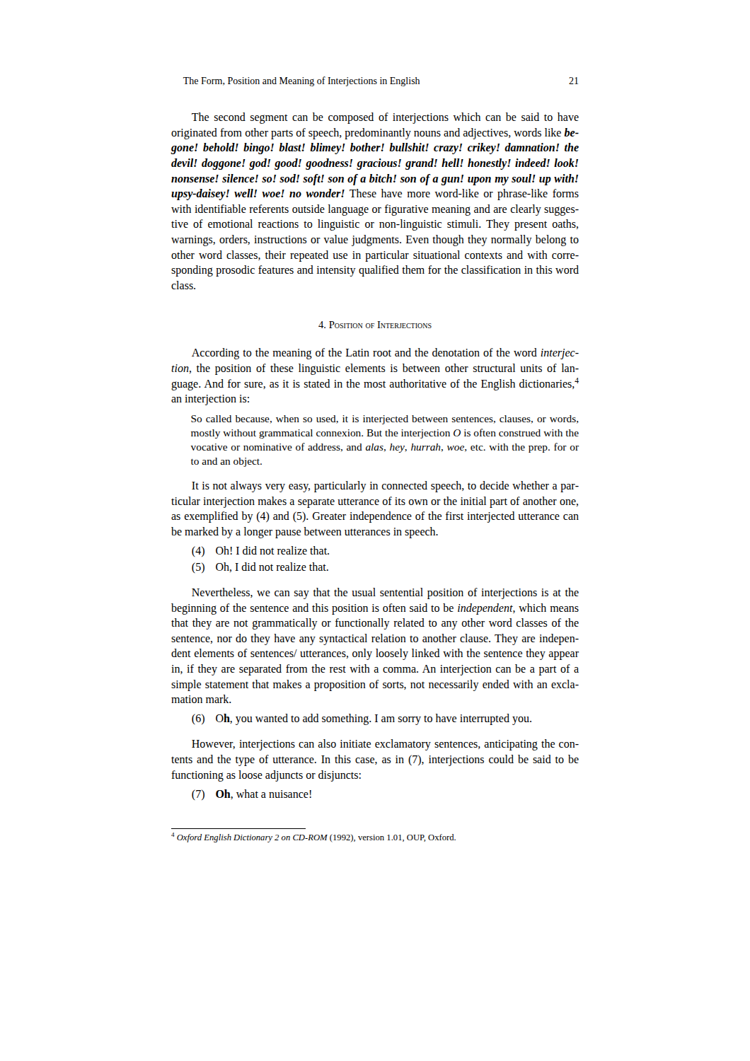The Form, Position and Meaning of Interjections in English 21
The second segment can be composed of interjections which can be said to have originated from other parts of speech, predominantly nouns and adjectives, words like begone! behold! bingo! blast! blimey! bother! bullshit! crazy! crikey! damnation! the devil! doggone! god! good! goodness! gracious! grand! hell! honestly! indeed! look! nonsense! silence! so! sod! soft! son of a bitch! son of a gun! upon my soul! up with! upsy-daisey! well! woe! no wonder! These have more word-like or phrase-like forms with identifiable referents outside language or figurative meaning and are clearly suggestive of emotional reactions to linguistic or non-linguistic stimuli. They present oaths, warnings, orders, instructions or value judgments. Even though they normally belong to other word classes, their repeated use in particular situational contexts and with corresponding prosodic features and intensity qualified them for the classification in this word class.
4. Position of Interjections
According to the meaning of the Latin root and the denotation of the word interjection, the position of these linguistic elements is between other structural units of language. And for sure, as it is stated in the most authoritative of the English dictionaries,4 an interjection is:
So called because, when so used, it is interjected between sentences, clauses, or words, mostly without grammatical connexion. But the interjection O is often construed with the vocative or nominative of address, and alas, hey, hurrah, woe, etc. with the prep. for or to and an object.
It is not always very easy, particularly in connected speech, to decide whether a particular interjection makes a separate utterance of its own or the initial part of another one, as exemplified by (4) and (5). Greater independence of the first interjected utterance can be marked by a longer pause between utterances in speech.
(4) Oh! I did not realize that.
(5) Oh, I did not realize that.
Nevertheless, we can say that the usual sentential position of interjections is at the beginning of the sentence and this position is often said to be independent, which means that they are not grammatically or functionally related to any other word classes of the sentence, nor do they have any syntactical relation to another clause. They are independent elements of sentences/ utterances, only loosely linked with the sentence they appear in, if they are separated from the rest with a comma. An interjection can be a part of a simple statement that makes a proposition of sorts, not necessarily ended with an exclamation mark.
(6) Oh, you wanted to add something. I am sorry to have interrupted you.
However, interjections can also initiate exclamatory sentences, anticipating the contents and the type of utterance. In this case, as in (7), interjections could be said to be functioning as loose adjuncts or disjuncts:
(7) Oh, what a nuisance!
4 Oxford English Dictionary 2 on CD-ROM (1992), version 1.01, OUP, Oxford.